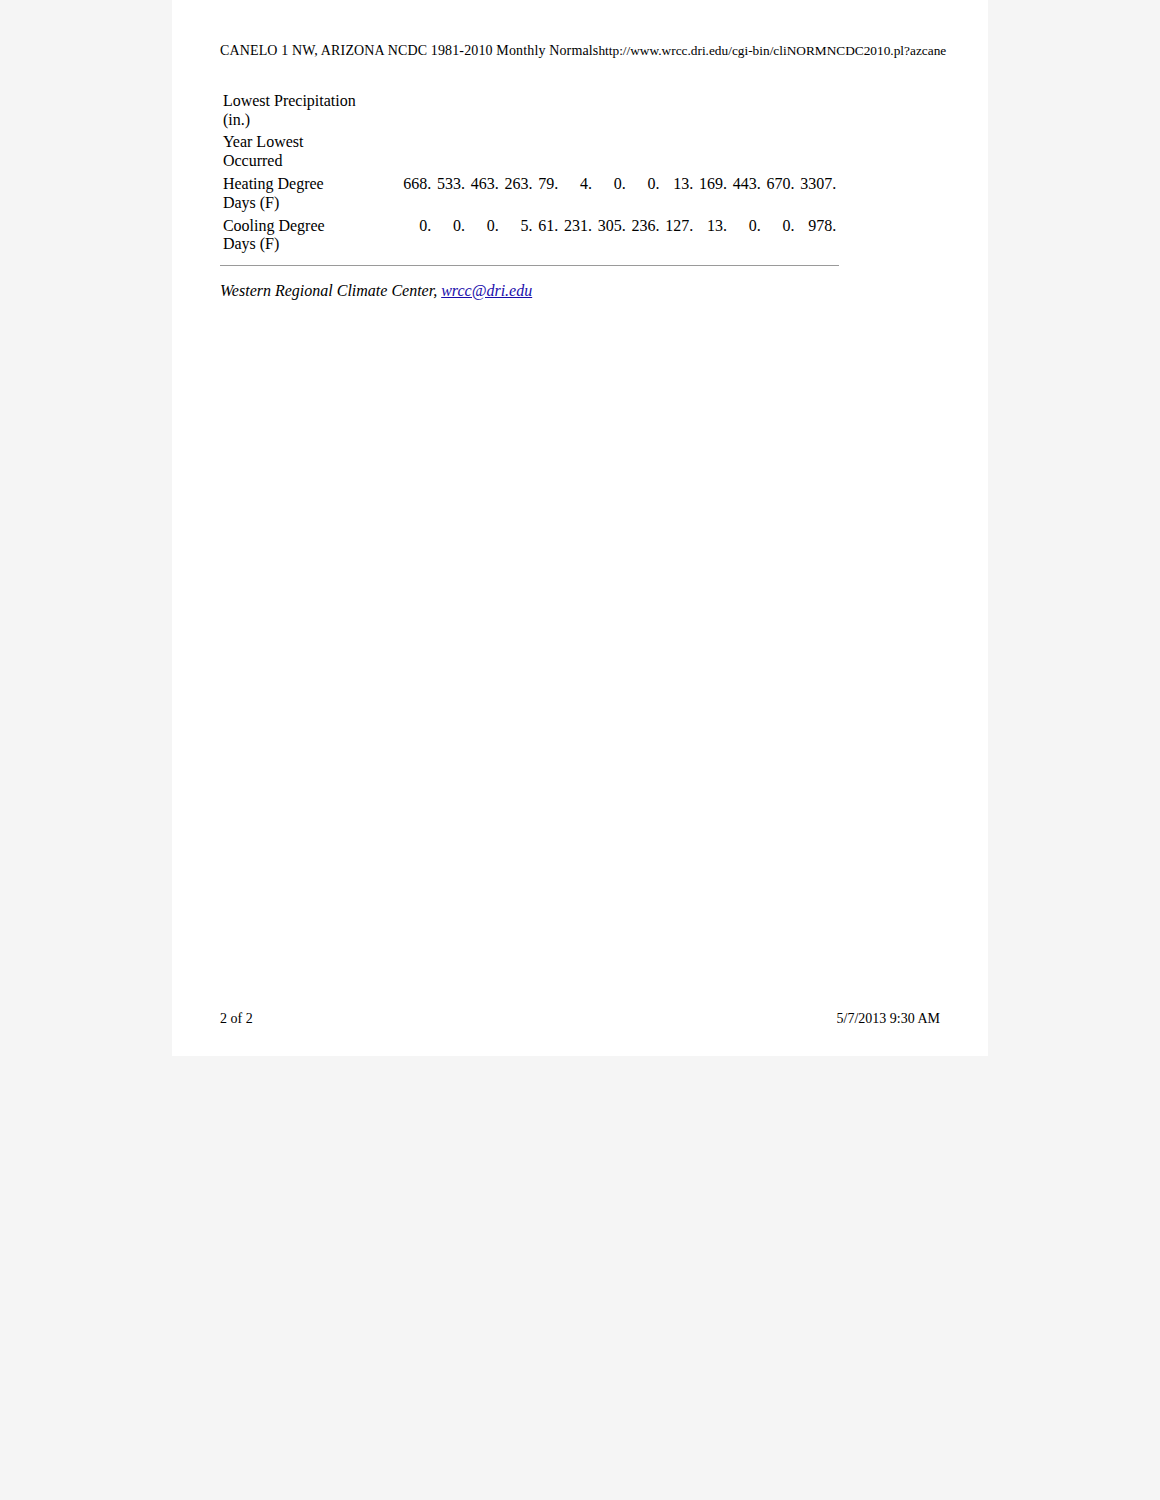CANELO 1 NW, ARIZONA NCDC 1981-2010 Monthly Normals http://www.wrcc.dri.edu/cgi-bin/cliNORMNCDC2010.pl?azcane
| Lowest Precipitation (in.) | | | | | | | | | | | | | |
| Year Lowest Occurred | | | | | | | | | | | | | |
| Heating Degree Days (F) | 668. | 533. | 463. | 263. | 79. | 4. | 0. | 0. | 13. | 169. | 443. | 670. | 3307. |
| Cooling Degree Days (F) | 0. | 0. | 0. | 5. | 61. | 231. | 305. | 236. | 127. | 13. | 0. | 0. | 978. |
Western Regional Climate Center, wrcc@dri.edu
2 of 2 5/7/2013 9:30 AM